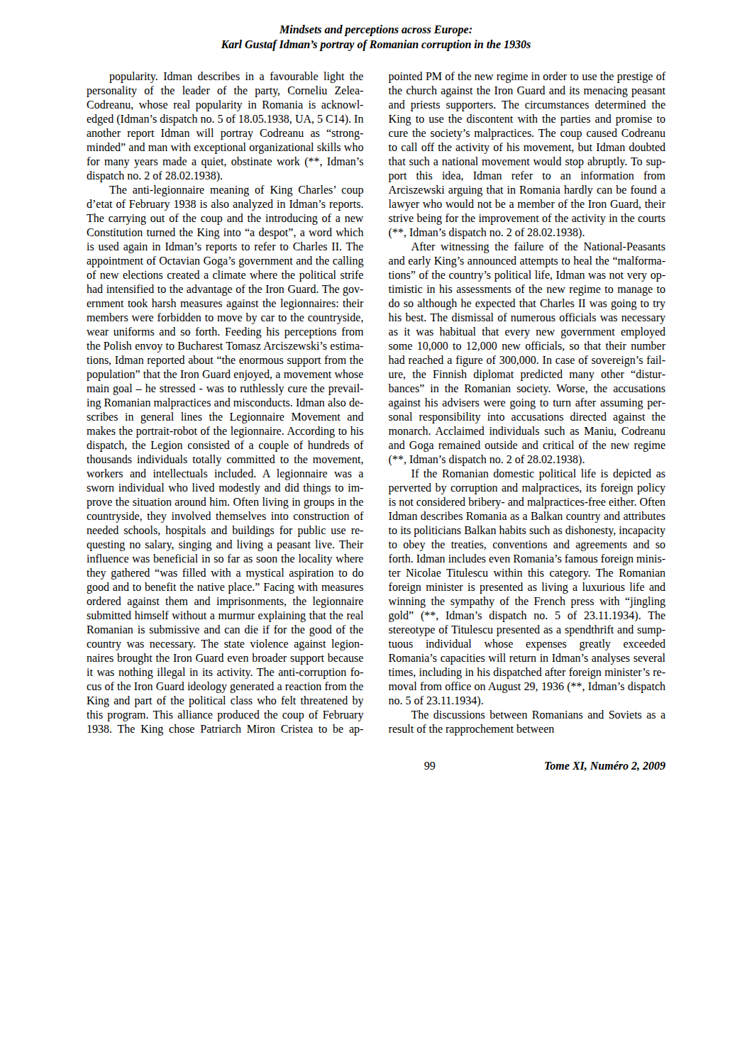Mindsets and perceptions across Europe:
Karl Gustaf Idman’s portray of Romanian corruption in the 1930s
popularity. Idman describes in a favourable light the personality of the leader of the party, Corneliu Zelea-Codreanu, whose real popularity in Romania is acknowledged (Idman’s dispatch no. 5 of 18.05.1938, UA, 5 C14). In another report Idman will portray Codreanu as “strong-minded” and man with exceptional organizational skills who for many years made a quiet, obstinate work (**, Idman’s dispatch no. 2 of 28.02.1938).
The anti-legionnaire meaning of King Charles’ coup d’etat of February 1938 is also analyzed in Idman’s reports. The carrying out of the coup and the introducing of a new Constitution turned the King into “a despot”, a word which is used again in Idman’s reports to refer to Charles II. The appointment of Octavian Goga’s government and the calling of new elections created a climate where the political strife had intensified to the advantage of the Iron Guard. The government took harsh measures against the legionnaires: their members were forbidden to move by car to the countryside, wear uniforms and so forth. Feeding his perceptions from the Polish envoy to Bucharest Tomasz Arciszewski’s estimations, Idman reported about “the enormous support from the population” that the Iron Guard enjoyed, a movement whose main goal – he stressed - was to ruthlessly cure the prevailing Romanian malpractices and misconducts. Idman also describes in general lines the Legionnaire Movement and makes the portrait-robot of the legionnaire. According to his dispatch, the Legion consisted of a couple of hundreds of thousands individuals totally committed to the movement, workers and intellectuals included. A legionnaire was a sworn individual who lived modestly and did things to improve the situation around him. Often living in groups in the countryside, they involved themselves into construction of needed schools, hospitals and buildings for public use requesting no salary, singing and living a peasant live. Their influence was beneficial in so far as soon the locality where they gathered “was filled with a mystical aspiration to do good and to benefit the native place.” Facing with measures ordered against them and imprisonments, the legionnaire submitted himself without a murmur explaining that the real Romanian is submissive and can die if for the good of the country was necessary. The state violence against legionnaires brought the Iron Guard even broader support because it was nothing illegal in its activity. The anti-corruption focus of the Iron Guard ideology generated a reaction from the King and part of the political class who felt threatened by this program. This alliance produced the coup of February 1938. The King chose Patriarch Miron Cristea to be appointed PM of the new regime in order to use the prestige of the church against the Iron Guard and its menacing peasant and priests supporters. The circumstances determined the King to use the discontent with the parties and promise to cure the society’s malpractices. The coup caused Codreanu to call off the activity of his movement, but Idman doubted that such a national movement would stop abruptly. To support this idea, Idman refer to an information from Arciszewski arguing that in Romania hardly can be found a lawyer who would not be a member of the Iron Guard, their strive being for the improvement of the activity in the courts (**, Idman’s dispatch no. 2 of 28.02.1938).
After witnessing the failure of the National-Peasants and early King’s announced attempts to heal the “malformations” of the country’s political life, Idman was not very optimistic in his assessments of the new regime to manage to do so although he expected that Charles II was going to try his best. The dismissal of numerous officials was necessary as it was habitual that every new government employed some 10,000 to 12,000 new officials, so that their number had reached a figure of 300,000. In case of sovereign’s failure, the Finnish diplomat predicted many other “disturbances” in the Romanian society. Worse, the accusations against his advisers were going to turn after assuming personal responsibility into accusations directed against the monarch. Acclaimed individuals such as Maniu, Codreanu and Goga remained outside and critical of the new regime (**, Idman’s dispatch no. 2 of 28.02.1938).
If the Romanian domestic political life is depicted as perverted by corruption and malpractices, its foreign policy is not considered bribery- and malpractices-free either. Often Idman describes Romania as a Balkan country and attributes to its politicians Balkan habits such as dishonesty, incapacity to obey the treaties, conventions and agreements and so forth. Idman includes even Romania’s famous foreign minister Nicolae Titulescu within this category. The Romanian foreign minister is presented as living a luxurious life and winning the sympathy of the French press with “jingling gold” (**, Idman’s dispatch no. 5 of 23.11.1934). The stereotype of Titulescu presented as a spendthrift and sumptuous individual whose expenses greatly exceeded Romania’s capacities will return in Idman’s analyses several times, including in his dispatched after foreign minister’s removal from office on August 29, 1936 (**, Idman’s dispatch no. 5 of 23.11.1934).
The discussions between Romanians and Soviets as a result of the rapprochement between
99 Tome XI, Numéro 2, 2009